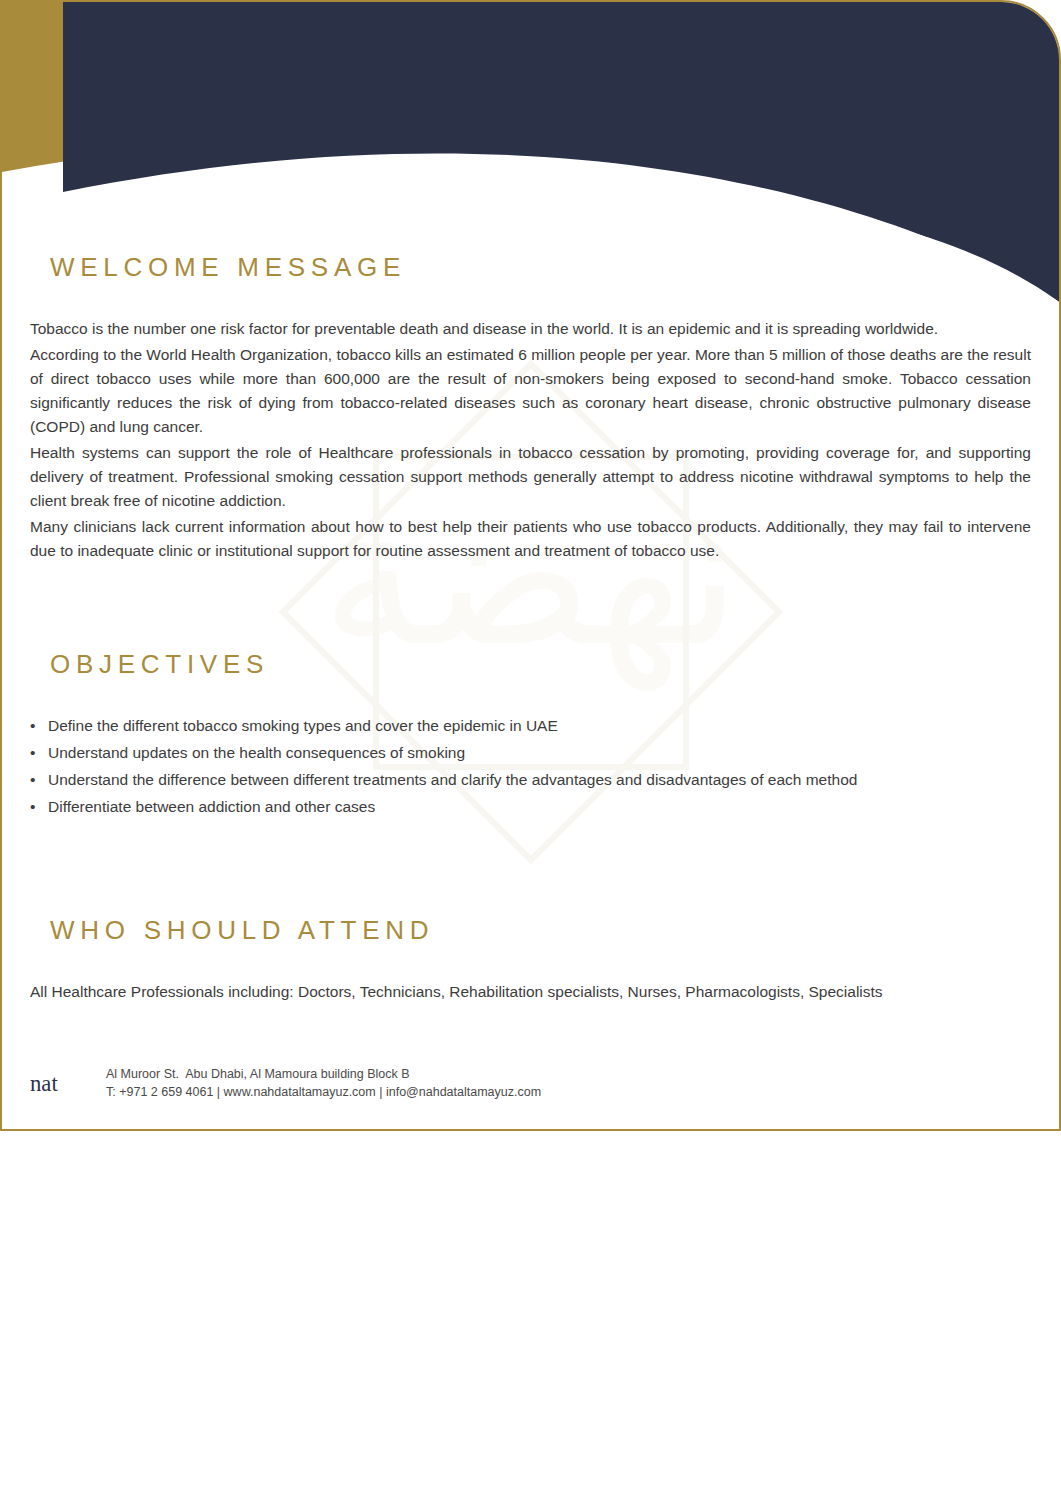نهضة
Welcome Message
Tobacco is the number one risk factor for preventable death and disease in the world. It is an epidemic and it is spreading worldwide.
According to the World Health Organization, tobacco kills an estimated 6 million people per year. More than 5 million of those deaths are the result of direct tobacco uses while more than 600,000 are the result of non-smokers being exposed to second-hand smoke. Tobacco cessation significantly reduces the risk of dying from tobacco-related diseases such as coronary heart disease, chronic obstructive pulmonary disease (COPD) and lung cancer.
Health systems can support the role of Healthcare professionals in tobacco cessation by promoting, providing coverage for, and supporting delivery of treatment. Professional smoking cessation support methods generally attempt to address nicotine withdrawal symptoms to help the client break free of nicotine addiction.
Many clinicians lack current information about how to best help their patients who use tobacco products. Additionally, they may fail to intervene due to inadequate clinic or institutional support for routine assessment and treatment of tobacco use.
Objectives
Define the different tobacco smoking types and cover the epidemic in UAE
Understand updates on the health consequences of smoking
Understand the difference between different treatments and clarify the advantages and disadvantages of each method
Differentiate between addiction and other cases
Who Should Attend
All Healthcare Professionals including: Doctors, Technicians, Rehabilitation specialists, Nurses, Pharmacologists, Specialists
nat
Al Muroor St. Abu Dhabi, Al Mamoura building Block B
T: +971 2 659 4061 | www.nahdataltamayuz.com | info@nahdataltamayuz.com